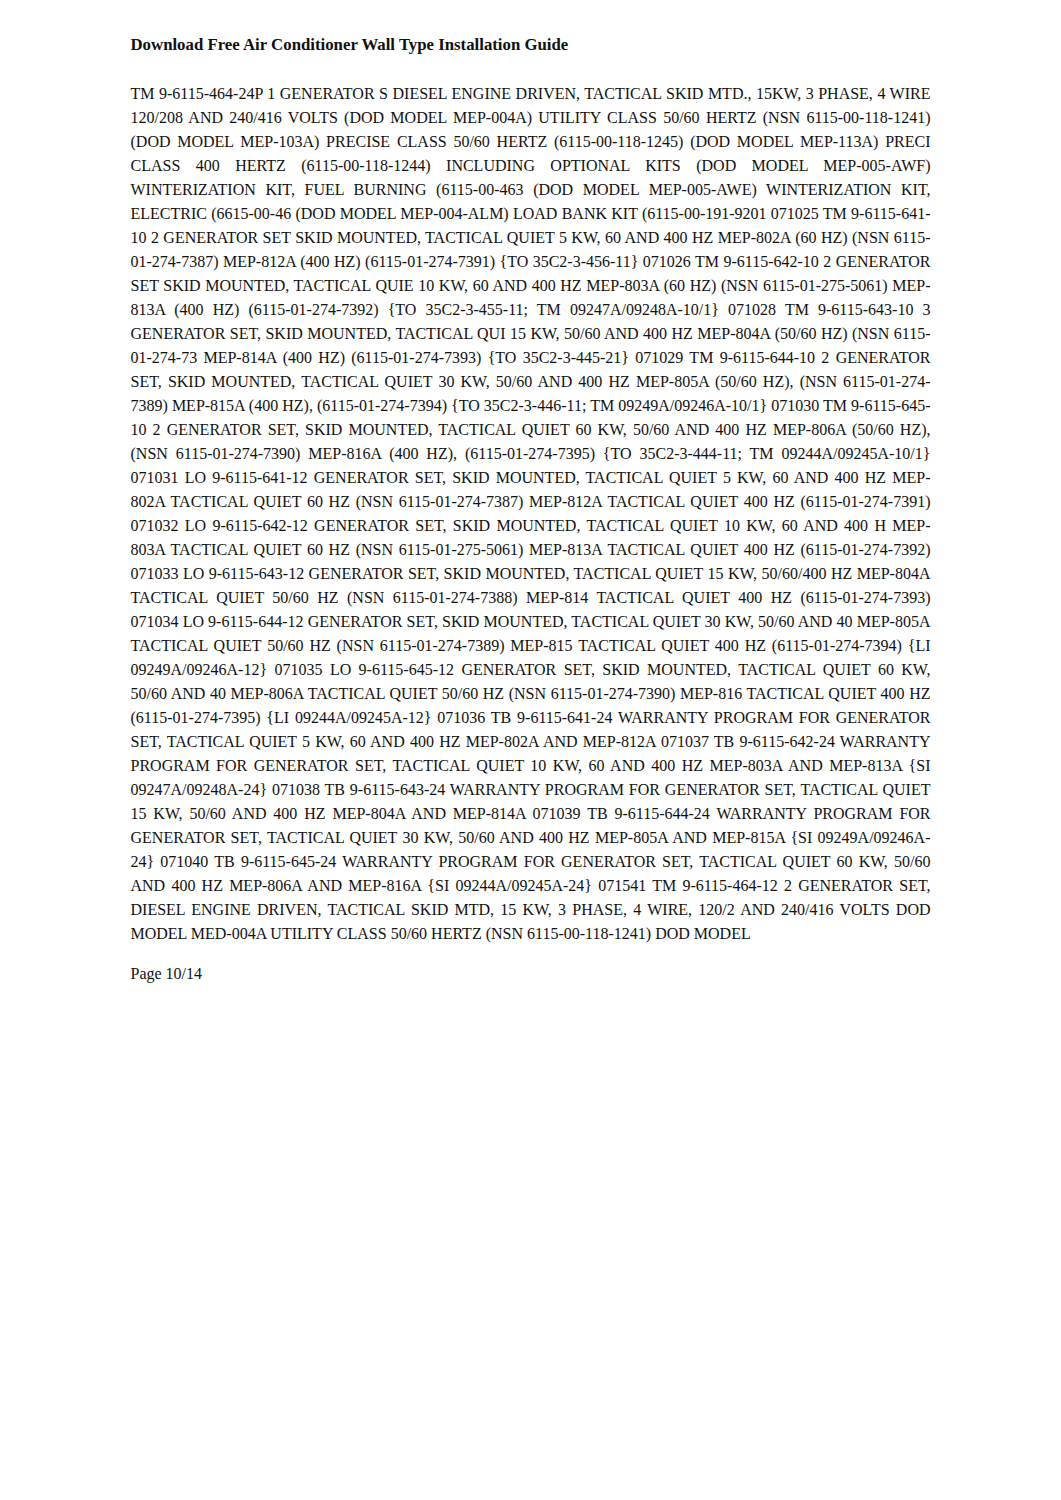Download Free Air Conditioner Wall Type Installation Guide
TM 9-6115-464-24P 1 GENERATOR S DIESEL ENGINE DRIVEN, TACTICAL SKID MTD., 15KW, 3 PHASE, 4 WIRE 120/208 AND 240/416 VOLTS (DOD MODEL MEP-004A) UTILITY CLASS 50/60 HERTZ (NSN 6115-00-118-1241) (DOD MODEL MEP-103A) PRECISE CLASS 50/60 HERTZ (6115-00-118-1245) (DOD MODEL MEP-113A) PRECI CLASS 400 HERTZ (6115-00-118-1244) INCLUDING OPTIONAL KITS (DOD MODEL MEP-005-AWF) WINTERIZATION KIT, FUEL BURNING (6115-00-463 (DOD MODEL MEP-005-AWE) WINTERIZATION KIT, ELECTRIC (6615-00-46 (DOD MODEL MEP-004-ALM) LOAD BANK KIT (6115-00-191-9201 071025 TM 9-6115-641-10 2 GENERATOR SET SKID MOUNTED, TACTICAL QUIET 5 KW, 60 AND 400 HZ MEP-802A (60 HZ) (NSN 6115-01-274-7387) MEP-812A (400 HZ) (6115-01-274-7391) {TO 35C2-3-456-11} 071026 TM 9-6115-642-10 2 GENERATOR SET SKID MOUNTED, TACTICAL QUIE 10 KW, 60 AND 400 HZ MEP-803A (60 HZ) (NSN 6115-01-275-5061) MEP-813A (400 HZ) (6115-01-274-7392) {TO 35C2-3-455-11; TM 09247A/09248A-10/1} 071028 TM 9-6115-643-10 3 GENERATOR SET, SKID MOUNTED, TACTICAL QUI 15 KW, 50/60 AND 400 HZ MEP-804A (50/60 HZ) (NSN 6115-01-274-73 MEP-814A (400 HZ) (6115-01-274-7393) {TO 35C2-3-445-21} 071029 TM 9-6115-644-10 2 GENERATOR SET, SKID MOUNTED, TACTICAL QUIET 30 KW, 50/60 AND 400 HZ MEP-805A (50/60 HZ), (NSN 6115-01-274-7389) MEP-815A (400 HZ), (6115-01-274-7394) {TO 35C2-3-446-11; TM 09249A/09246A-10/1} 071030 TM 9-6115-645-10 2 GENERATOR SET, SKID MOUNTED, TACTICAL QUIET 60 KW, 50/60 AND 400 HZ MEP-806A (50/60 HZ), (NSN 6115-01-274-7390) MEP-816A (400 HZ), (6115-01-274-7395) {TO 35C2-3-444-11; TM 09244A/09245A-10/1} 071031 LO 9-6115-641-12 GENERATOR SET, SKID MOUNTED, TACTICAL QUIET 5 KW, 60 AND 400 HZ MEP-802A TACTICAL QUIET 60 HZ (NSN 6115-01-274-7387) MEP-812A TACTICAL QUIET 400 HZ (6115-01-274-7391) 071032 LO 9-6115-642-12 GENERATOR SET, SKID MOUNTED, TACTICAL QUIET 10 KW, 60 AND 400 H MEP-803A TACTICAL QUIET 60 HZ (NSN 6115-01-275-5061) MEP-813A TACTICAL QUIET 400 HZ (6115-01-274-7392) 071033 LO 9-6115-643-12 GENERATOR SET, SKID MOUNTED, TACTICAL QUIET 15 KW, 50/60/400 HZ MEP-804A TACTICAL QUIET 50/60 HZ (NSN 6115-01-274-7388) MEP-814 TACTICAL QUIET 400 HZ (6115-01-274-7393) 071034 LO 9-6115-644-12 GENERATOR SET, SKID MOUNTED, TACTICAL QUIET 30 KW, 50/60 AND 40 MEP-805A TACTICAL QUIET 50/60 HZ (NSN 6115-01-274-7389) MEP-815 TACTICAL QUIET 400 HZ (6115-01-274-7394) {LI 09249A/09246A-12} 071035 LO 9-6115-645-12 GENERATOR SET, SKID MOUNTED, TACTICAL QUIET 60 KW, 50/60 AND 40 MEP-806A TACTICAL QUIET 50/60 HZ (NSN 6115-01-274-7390) MEP-816 TACTICAL QUIET 400 HZ (6115-01-274-7395) {LI 09244A/09245A-12} 071036 TB 9-6115-641-24 WARRANTY PROGRAM FOR GENERATOR SET, TACTICAL QUIET 5 KW, 60 AND 400 HZ MEP-802A AND MEP-812A 071037 TB 9-6115-642-24 WARRANTY PROGRAM FOR GENERATOR SET, TACTICAL QUIET 10 KW, 60 AND 400 HZ MEP-803A AND MEP-813A {SI 09247A/09248A-24} 071038 TB 9-6115-643-24 WARRANTY PROGRAM FOR GENERATOR SET, TACTICAL QUIET 15 KW, 50/60 AND 400 HZ MEP-804A AND MEP-814A 071039 TB 9-6115-644-24 WARRANTY PROGRAM FOR GENERATOR SET, TACTICAL QUIET 30 KW, 50/60 AND 400 HZ MEP-805A AND MEP-815A {SI 09249A/09246A-24} 071040 TB 9-6115-645-24 WARRANTY PROGRAM FOR GENERATOR SET, TACTICAL QUIET 60 KW, 50/60 AND 400 HZ MEP-806A AND MEP-816A {SI 09244A/09245A-24} 071541 TM 9-6115-464-12 2 GENERATOR SET, DIESEL ENGINE DRIVEN, TACTICAL SKID MTD, 15 KW, 3 PHASE, 4 WIRE, 120/2 AND 240/416 VOLTS DOD MODEL MED-004A UTILITY CLASS 50/60 HERTZ (NSN 6115-00-118-1241) DOD MODEL
Page 10/14